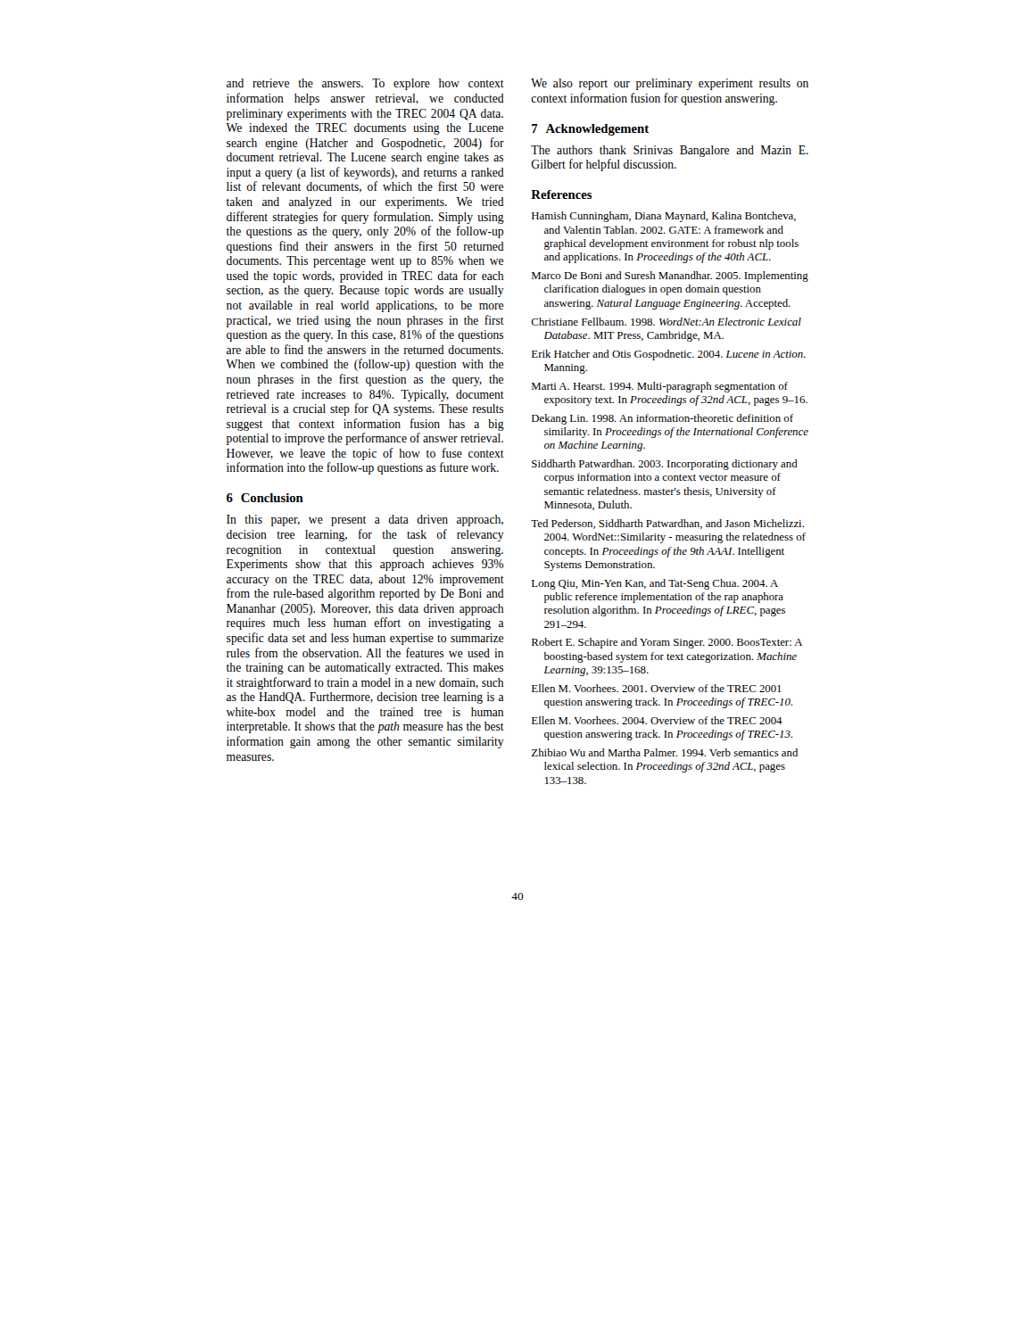and retrieve the answers. To explore how context information helps answer retrieval, we conducted preliminary experiments with the TREC 2004 QA data. We indexed the TREC documents using the Lucene search engine (Hatcher and Gospodnetic, 2004) for document retrieval. The Lucene search engine takes as input a query (a list of keywords), and returns a ranked list of relevant documents, of which the first 50 were taken and analyzed in our experiments. We tried different strategies for query formulation. Simply using the questions as the query, only 20% of the follow-up questions find their answers in the first 50 returned documents. This percentage went up to 85% when we used the topic words, provided in TREC data for each section, as the query. Because topic words are usually not available in real world applications, to be more practical, we tried using the noun phrases in the first question as the query. In this case, 81% of the questions are able to find the answers in the returned documents. When we combined the (follow-up) question with the noun phrases in the first question as the query, the retrieved rate increases to 84%. Typically, document retrieval is a crucial step for QA systems. These results suggest that context information fusion has a big potential to improve the performance of answer retrieval. However, we leave the topic of how to fuse context information into the follow-up questions as future work.
6 Conclusion
In this paper, we present a data driven approach, decision tree learning, for the task of relevancy recognition in contextual question answering. Experiments show that this approach achieves 93% accuracy on the TREC data, about 12% improvement from the rule-based algorithm reported by De Boni and Mananhar (2005). Moreover, this data driven approach requires much less human effort on investigating a specific data set and less human expertise to summarize rules from the observation. All the features we used in the training can be automatically extracted. This makes it straightforward to train a model in a new domain, such as the HandQA. Furthermore, decision tree learning is a white-box model and the trained tree is human interpretable. It shows that the path measure has the best information gain among the other semantic similarity measures.
We also report our preliminary experiment results on context information fusion for question answering.
7 Acknowledgement
The authors thank Srinivas Bangalore and Mazin E. Gilbert for helpful discussion.
References
Hamish Cunningham, Diana Maynard, Kalina Bontcheva, and Valentin Tablan. 2002. GATE: A framework and graphical development environment for robust nlp tools and applications. In Proceedings of the 40th ACL.
Marco De Boni and Suresh Manandhar. 2005. Implementing clarification dialogues in open domain question answering. Natural Language Engineering. Accepted.
Christiane Fellbaum. 1998. WordNet:An Electronic Lexical Database. MIT Press, Cambridge, MA.
Erik Hatcher and Otis Gospodnetic. 2004. Lucene in Action. Manning.
Marti A. Hearst. 1994. Multi-paragraph segmentation of expository text. In Proceedings of 32nd ACL, pages 9–16.
Dekang Lin. 1998. An information-theoretic definition of similarity. In Proceedings of the International Conference on Machine Learning.
Siddharth Patwardhan. 2003. Incorporating dictionary and corpus information into a context vector measure of semantic relatedness. master's thesis, University of Minnesota, Duluth.
Ted Pederson, Siddharth Patwardhan, and Jason Michelizzi. 2004. WordNet::Similarity - measuring the relatedness of concepts. In Proceedings of the 9th AAAI. Intelligent Systems Demonstration.
Long Qiu, Min-Yen Kan, and Tat-Seng Chua. 2004. A public reference implementation of the rap anaphora resolution algorithm. In Proceedings of LREC, pages 291–294.
Robert E. Schapire and Yoram Singer. 2000. BoosTexter: A boosting-based system for text categorization. Machine Learning, 39:135–168.
Ellen M. Voorhees. 2001. Overview of the TREC 2001 question answering track. In Proceedings of TREC-10.
Ellen M. Voorhees. 2004. Overview of the TREC 2004 question answering track. In Proceedings of TREC-13.
Zhibiao Wu and Martha Palmer. 1994. Verb semantics and lexical selection. In Proceedings of 32nd ACL, pages 133–138.
40